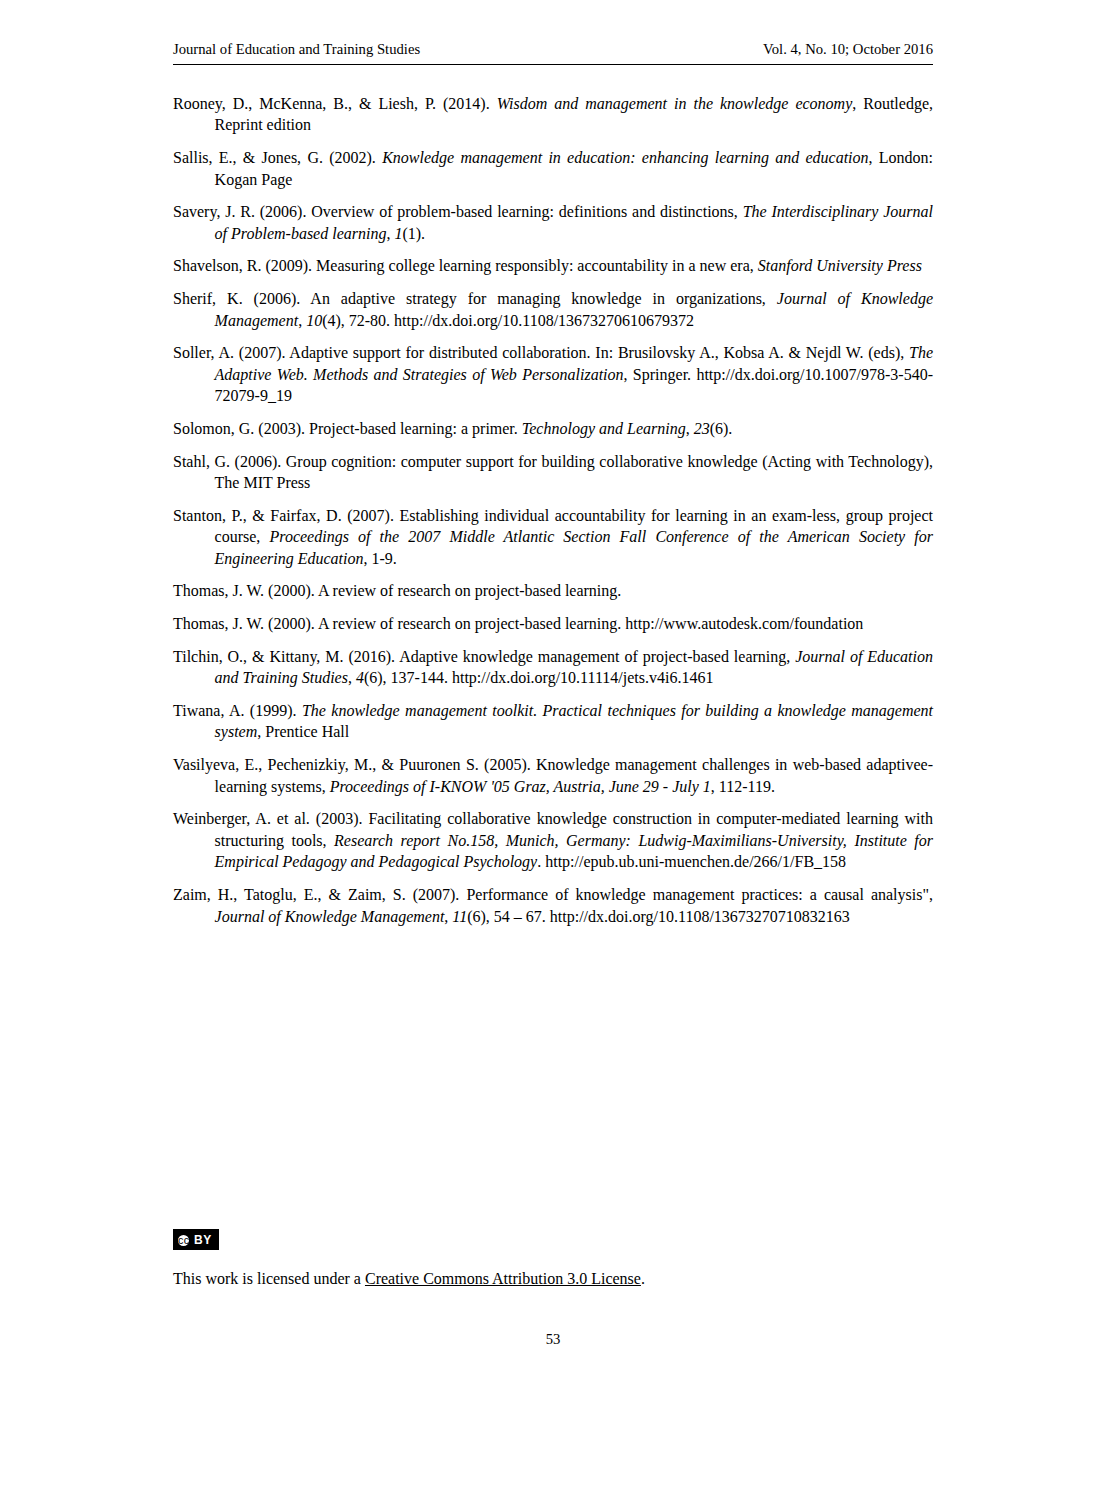Journal of Education and Training Studies Vol. 4, No. 10; October 2016
Rooney, D., McKenna, B., & Liesh, P. (2014). Wisdom and management in the knowledge economy, Routledge, Reprint edition
Sallis, E., & Jones, G. (2002). Knowledge management in education: enhancing learning and education, London: Kogan Page
Savery, J. R. (2006). Overview of problem-based learning: definitions and distinctions, The Interdisciplinary Journal of Problem-based learning, 1(1).
Shavelson, R. (2009). Measuring college learning responsibly: accountability in a new era, Stanford University Press
Sherif, K. (2006). An adaptive strategy for managing knowledge in organizations, Journal of Knowledge Management, 10(4), 72-80. http://dx.doi.org/10.1108/13673270610679372
Soller, A. (2007). Adaptive support for distributed collaboration. In: Brusilovsky A., Kobsa A. & Nejdl W. (eds), The Adaptive Web. Methods and Strategies of Web Personalization, Springer. http://dx.doi.org/10.1007/978-3-540-72079-9_19
Solomon, G. (2003). Project-based learning: a primer. Technology and Learning, 23(6).
Stahl, G. (2006). Group cognition: computer support for building collaborative knowledge (Acting with Technology), The MIT Press
Stanton, P., & Fairfax, D. (2007). Establishing individual accountability for learning in an exam-less, group project course, Proceedings of the 2007 Middle Atlantic Section Fall Conference of the American Society for Engineering Education, 1-9.
Thomas, J. W. (2000). A review of research on project-based learning.
Thomas, J. W. (2000). A review of research on project-based learning. http://www.autodesk.com/foundation
Tilchin, O., & Kittany, M. (2016). Adaptive knowledge management of project-based learning, Journal of Education and Training Studies, 4(6), 137-144. http://dx.doi.org/10.11114/jets.v4i6.1461
Tiwana, A. (1999). The knowledge management toolkit. Practical techniques for building a knowledge management system, Prentice Hall
Vasilyeva, E., Pechenizkiy, M., & Puuronen S. (2005). Knowledge management challenges in web-based adaptivee-learning systems, Proceedings of I-KNOW '05 Graz, Austria, June 29 - July 1, 112-119.
Weinberger, A. et al. (2003). Facilitating collaborative knowledge construction in computer-mediated learning with structuring tools, Research report No.158, Munich, Germany: Ludwig-Maximilians-University, Institute for Empirical Pedagogy and Pedagogical Psychology. http://epub.ub.uni-muenchen.de/266/1/FB_158
Zaim, H., Tatoglu, E., & Zaim, S. (2007). Performance of knowledge management practices: a causal analysis", Journal of Knowledge Management, 11(6), 54 – 67. http://dx.doi.org/10.1108/13673270710832163
cc BY
This work is licensed under a Creative Commons Attribution 3.0 License.
53